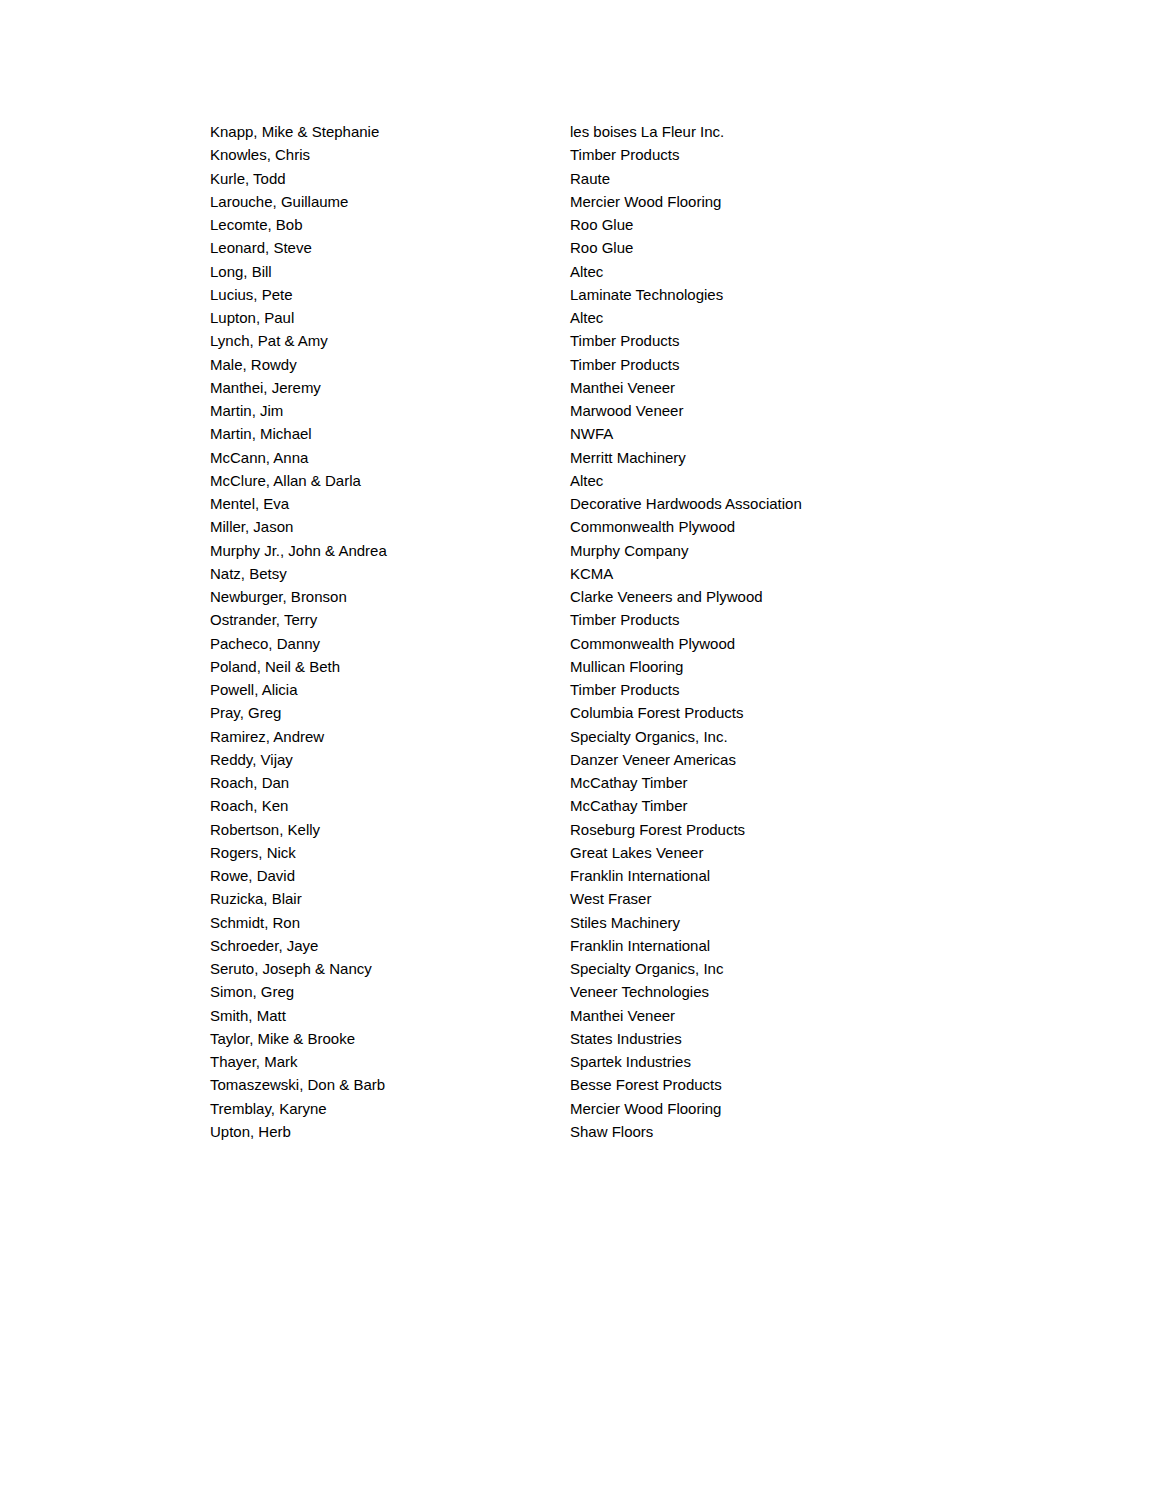| Knapp, Mike & Stephanie | les boises La Fleur Inc. |
| Knowles, Chris | Timber Products |
| Kurle, Todd | Raute |
| Larouche, Guillaume | Mercier Wood Flooring |
| Lecomte, Bob | Roo Glue |
| Leonard, Steve | Roo Glue |
| Long, Bill | Altec |
| Lucius, Pete | Laminate Technologies |
| Lupton, Paul | Altec |
| Lynch, Pat & Amy | Timber Products |
| Male, Rowdy | Timber Products |
| Manthei, Jeremy | Manthei Veneer |
| Martin, Jim | Marwood Veneer |
| Martin, Michael | NWFA |
| McCann, Anna | Merritt Machinery |
| McClure, Allan & Darla | Altec |
| Mentel, Eva | Decorative Hardwoods Association |
| Miller, Jason | Commonwealth Plywood |
| Murphy Jr., John & Andrea | Murphy Company |
| Natz, Betsy | KCMA |
| Newburger, Bronson | Clarke Veneers and Plywood |
| Ostrander, Terry | Timber Products |
| Pacheco, Danny | Commonwealth Plywood |
| Poland, Neil & Beth | Mullican Flooring |
| Powell, Alicia | Timber Products |
| Pray, Greg | Columbia Forest Products |
| Ramirez, Andrew | Specialty Organics, Inc. |
| Reddy, Vijay | Danzer Veneer Americas |
| Roach, Dan | McCathay Timber |
| Roach, Ken | McCathay Timber |
| Robertson, Kelly | Roseburg Forest Products |
| Rogers, Nick | Great Lakes Veneer |
| Rowe, David | Franklin International |
| Ruzicka, Blair | West Fraser |
| Schmidt, Ron | Stiles Machinery |
| Schroeder, Jaye | Franklin International |
| Seruto, Joseph & Nancy | Specialty Organics, Inc |
| Simon, Greg | Veneer Technologies |
| Smith, Matt | Manthei Veneer |
| Taylor, Mike & Brooke | States Industries |
| Thayer, Mark | Spartek Industries |
| Tomaszewski, Don & Barb | Besse Forest Products |
| Tremblay, Karyne | Mercier Wood Flooring |
| Upton, Herb | Shaw Floors |